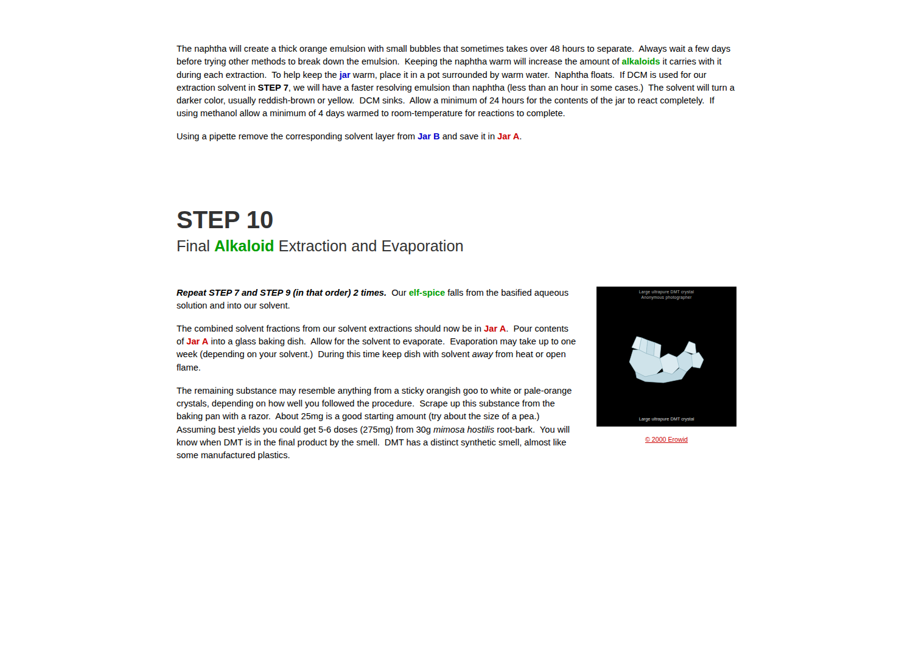The naphtha will create a thick orange emulsion with small bubbles that sometimes takes over 48 hours to separate. Always wait a few days before trying other methods to break down the emulsion. Keeping the naphtha warm will increase the amount of alkaloids it carries with it during each extraction. To help keep the jar warm, place it in a pot surrounded by warm water. Naphtha floats. If DCM is used for our extraction solvent in STEP 7, we will have a faster resolving emulsion than naphtha (less than an hour in some cases.) The solvent will turn a darker color, usually reddish-brown or yellow. DCM sinks. Allow a minimum of 24 hours for the contents of the jar to react completely. If using methanol allow a minimum of 4 days warmed to room-temperature for reactions to complete.
Using a pipette remove the corresponding solvent layer from Jar B and save it in Jar A.
STEP 10
Final Alkaloid Extraction and Evaporation
Repeat STEP 7 and STEP 9 (in that order) 2 times. Our elf-spice falls from the basified aqueous solution and into our solvent.
The combined solvent fractions from our solvent extractions should now be in Jar A. Pour contents of Jar A into a glass baking dish. Allow for the solvent to evaporate. Evaporation may take up to one week (depending on your solvent.) During this time keep dish with solvent away from heat or open flame.
The remaining substance may resemble anything from a sticky orangish goo to white or pale-orange crystals, depending on how well you followed the procedure. Scrape up this substance from the baking pan with a razor. About 25mg is a good starting amount (try about the size of a pea.) Assuming best yields you could get 5-6 doses (275mg) from 30g mimosa hostilis root-bark. You will know when DMT is in the final product by the smell. DMT has a distinct synthetic smell, almost like some manufactured plastics.
Large ultrapure DMT crystal
Anonymous photographer
Large ultrapure DMT crystal
© 2000 Erowid